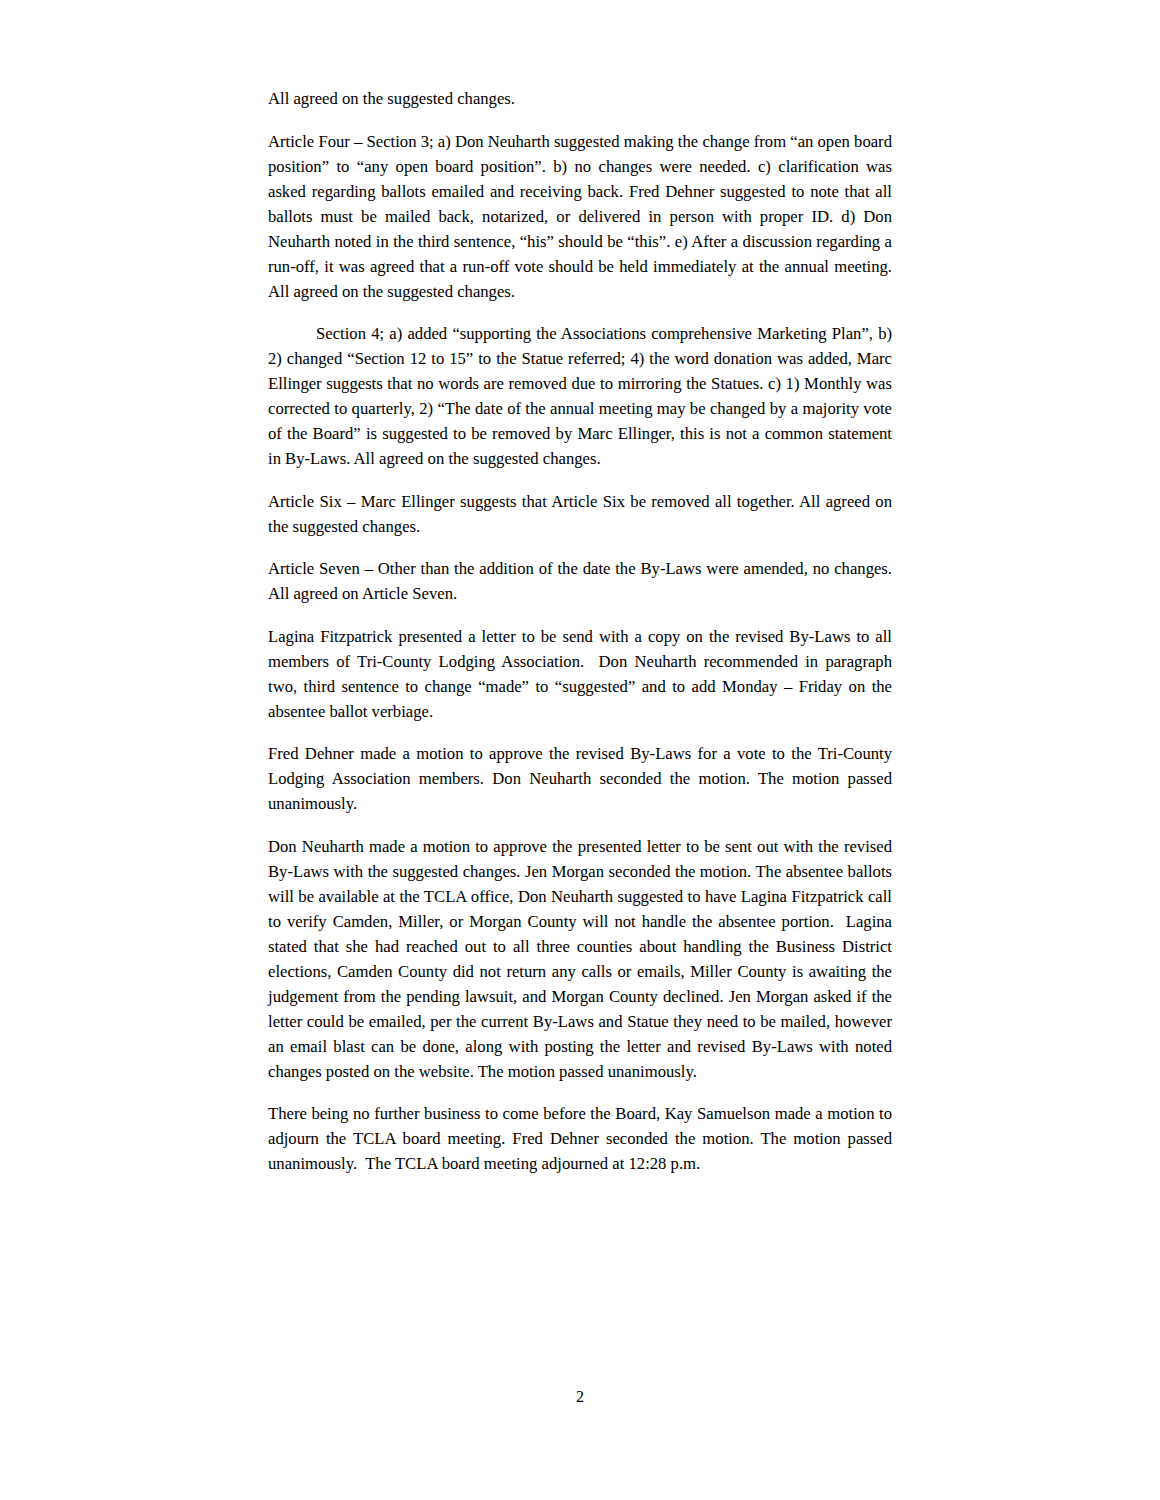All agreed on the suggested changes.
Article Four – Section 3; a) Don Neuharth suggested making the change from “an open board position” to “any open board position”. b) no changes were needed. c) clarification was asked regarding ballots emailed and receiving back. Fred Dehner suggested to note that all ballots must be mailed back, notarized, or delivered in person with proper ID. d) Don Neuharth noted in the third sentence, “his” should be “this”. e) After a discussion regarding a run-off, it was agreed that a run-off vote should be held immediately at the annual meeting. All agreed on the suggested changes.
Section 4; a) added “supporting the Associations comprehensive Marketing Plan”, b) 2) changed “Section 12 to 15” to the Statue referred; 4) the word donation was added, Marc Ellinger suggests that no words are removed due to mirroring the Statues. c) 1) Monthly was corrected to quarterly, 2) “The date of the annual meeting may be changed by a majority vote of the Board” is suggested to be removed by Marc Ellinger, this is not a common statement in By-Laws. All agreed on the suggested changes.
Article Six – Marc Ellinger suggests that Article Six be removed all together. All agreed on the suggested changes.
Article Seven – Other than the addition of the date the By-Laws were amended, no changes. All agreed on Article Seven.
Lagina Fitzpatrick presented a letter to be send with a copy on the revised By-Laws to all members of Tri-County Lodging Association. Don Neuharth recommended in paragraph two, third sentence to change “made” to “suggested” and to add Monday – Friday on the absentee ballot verbiage.
Fred Dehner made a motion to approve the revised By-Laws for a vote to the Tri-County Lodging Association members. Don Neuharth seconded the motion. The motion passed unanimously.
Don Neuharth made a motion to approve the presented letter to be sent out with the revised By-Laws with the suggested changes. Jen Morgan seconded the motion. The absentee ballots will be available at the TCLA office, Don Neuharth suggested to have Lagina Fitzpatrick call to verify Camden, Miller, or Morgan County will not handle the absentee portion. Lagina stated that she had reached out to all three counties about handling the Business District elections, Camden County did not return any calls or emails, Miller County is awaiting the judgement from the pending lawsuit, and Morgan County declined. Jen Morgan asked if the letter could be emailed, per the current By-Laws and Statue they need to be mailed, however an email blast can be done, along with posting the letter and revised By-Laws with noted changes posted on the website. The motion passed unanimously.
There being no further business to come before the Board, Kay Samuelson made a motion to adjourn the TCLA board meeting. Fred Dehner seconded the motion. The motion passed unanimously. The TCLA board meeting adjourned at 12:28 p.m.
2